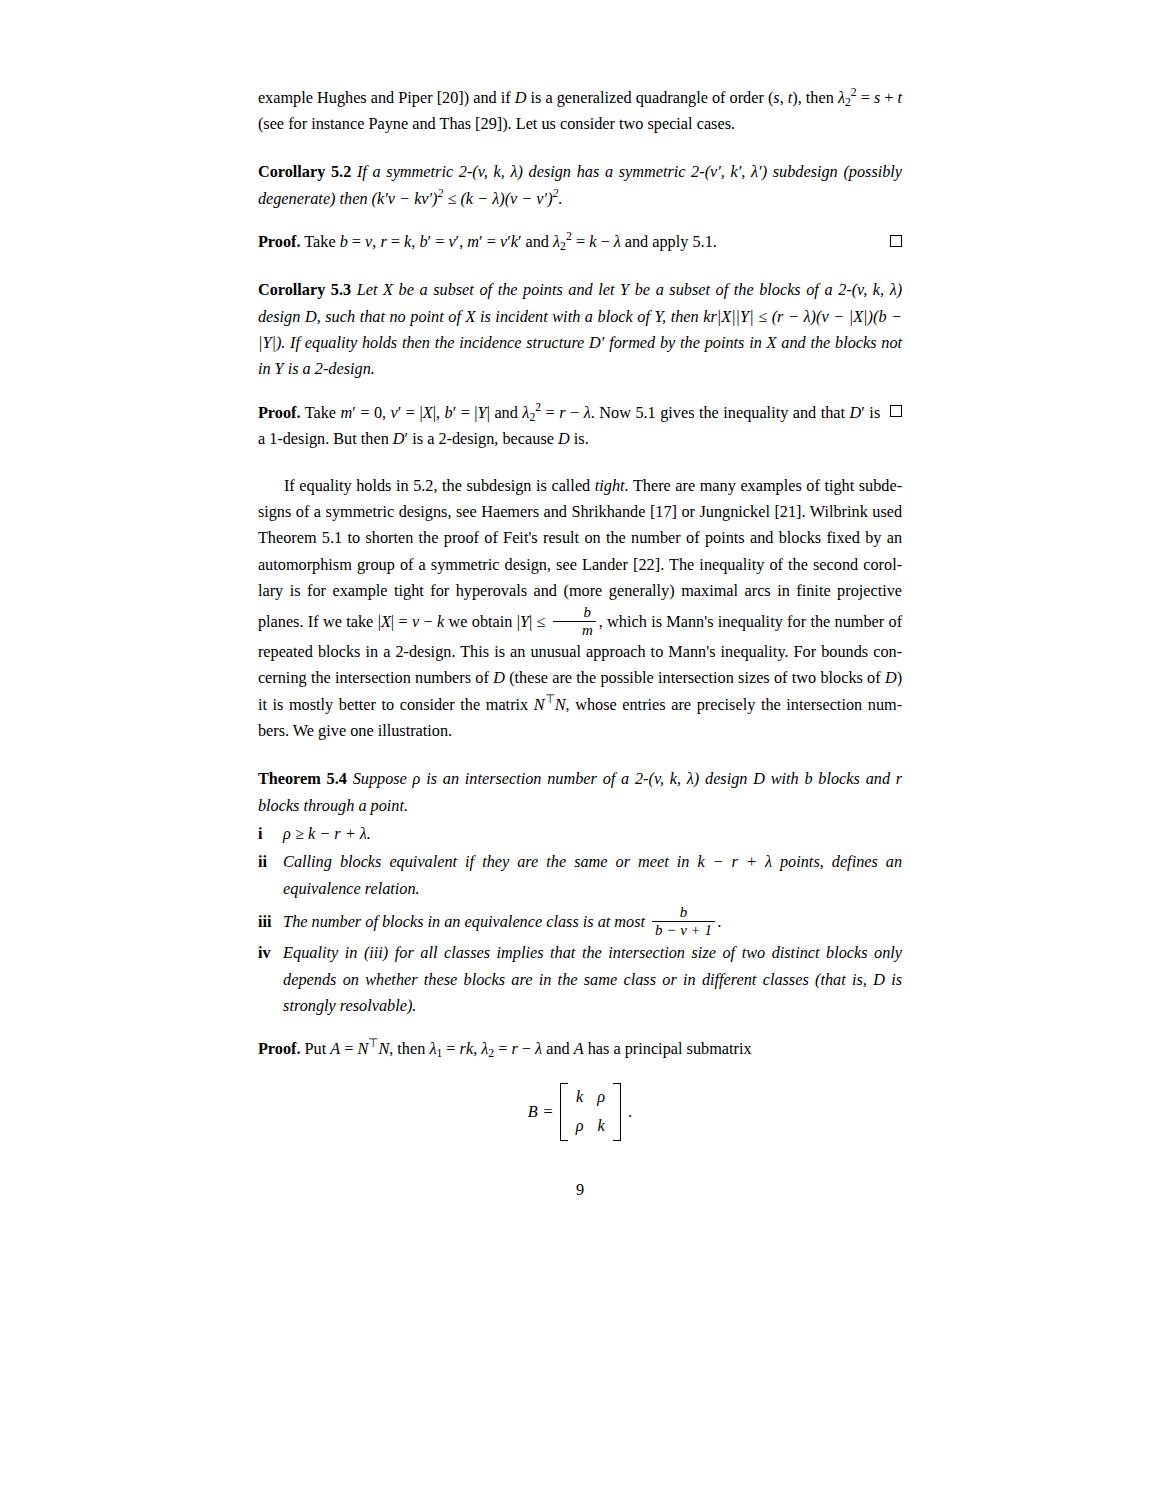example Hughes and Piper [20]) and if D is a generalized quadrangle of order (s, t), then λ22 = s + t (see for instance Payne and Thas [29]). Let us consider two special cases.
Corollary 5.2 If a symmetric 2-(v, k, λ) design has a symmetric 2-(v′, k′, λ′) subdesign (possibly degenerate) then (k′v − kv′)2 ≤ (k − λ)(v − v′)2.
Proof. Take b = v, r = k, b′ = v′, m′ = v′k′ and λ22 = k − λ and apply 5.1.
Corollary 5.3 Let X be a subset of the points and let Y be a subset of the blocks of a 2-(v, k, λ) design D, such that no point of X is incident with a block of Y, then kr|X||Y| ≤ (r − λ)(v − |X|)(b − |Y|). If equality holds then the incidence structure D′ formed by the points in X and the blocks not in Y is a 2-design.
Proof. Take m′ = 0, v′ = |X|, b′ = |Y| and λ22 = r − λ. Now 5.1 gives the inequality and that D′ is a 1-design. But then D′ is a 2-design, because D is.
If equality holds in 5.2, the subdesign is called tight. There are many examples of tight subdesigns of a symmetric designs, see Haemers and Shrikhande [17] or Jungnickel [21]. Wilbrink used Theorem 5.1 to shorten the proof of Feit's result on the number of points and blocks fixed by an automorphism group of a symmetric design, see Lander [22]. The inequality of the second corollary is for example tight for hyperovals and (more generally) maximal arcs in finite projective planes. If we take |X| = v − k we obtain |Y| ≤ bm, which is Mann's inequality for the number of repeated blocks in a 2-design. This is an unusual approach to Mann's inequality. For bounds concerning the intersection numbers of D (these are the possible intersection sizes of two blocks of D) it is mostly better to consider the matrix N⊤N, whose entries are precisely the intersection numbers. We give one illustration.
Theorem 5.4 Suppose ρ is an intersection number of a 2-(v, k, λ) design D with b blocks and r blocks through a point.
iρ ≥ k − r + λ.
ii Calling blocks equivalent if they are the same or meet in k − r + λ points, defines an equivalence relation.
iii The number of blocks in an equivalence class is at most bb − v + 1.
iv Equality in (iii) for all classes implies that the intersection size of two distinct blocks only depends on whether these blocks are in the same class or in different classes (that is, D is strongly resolvable).
Proof. Put A = N⊤N, then λ1 = rk, λ2 = r − λ and A has a principal submatrix
B =
| k | ρ |
| ρ | k |
.
9